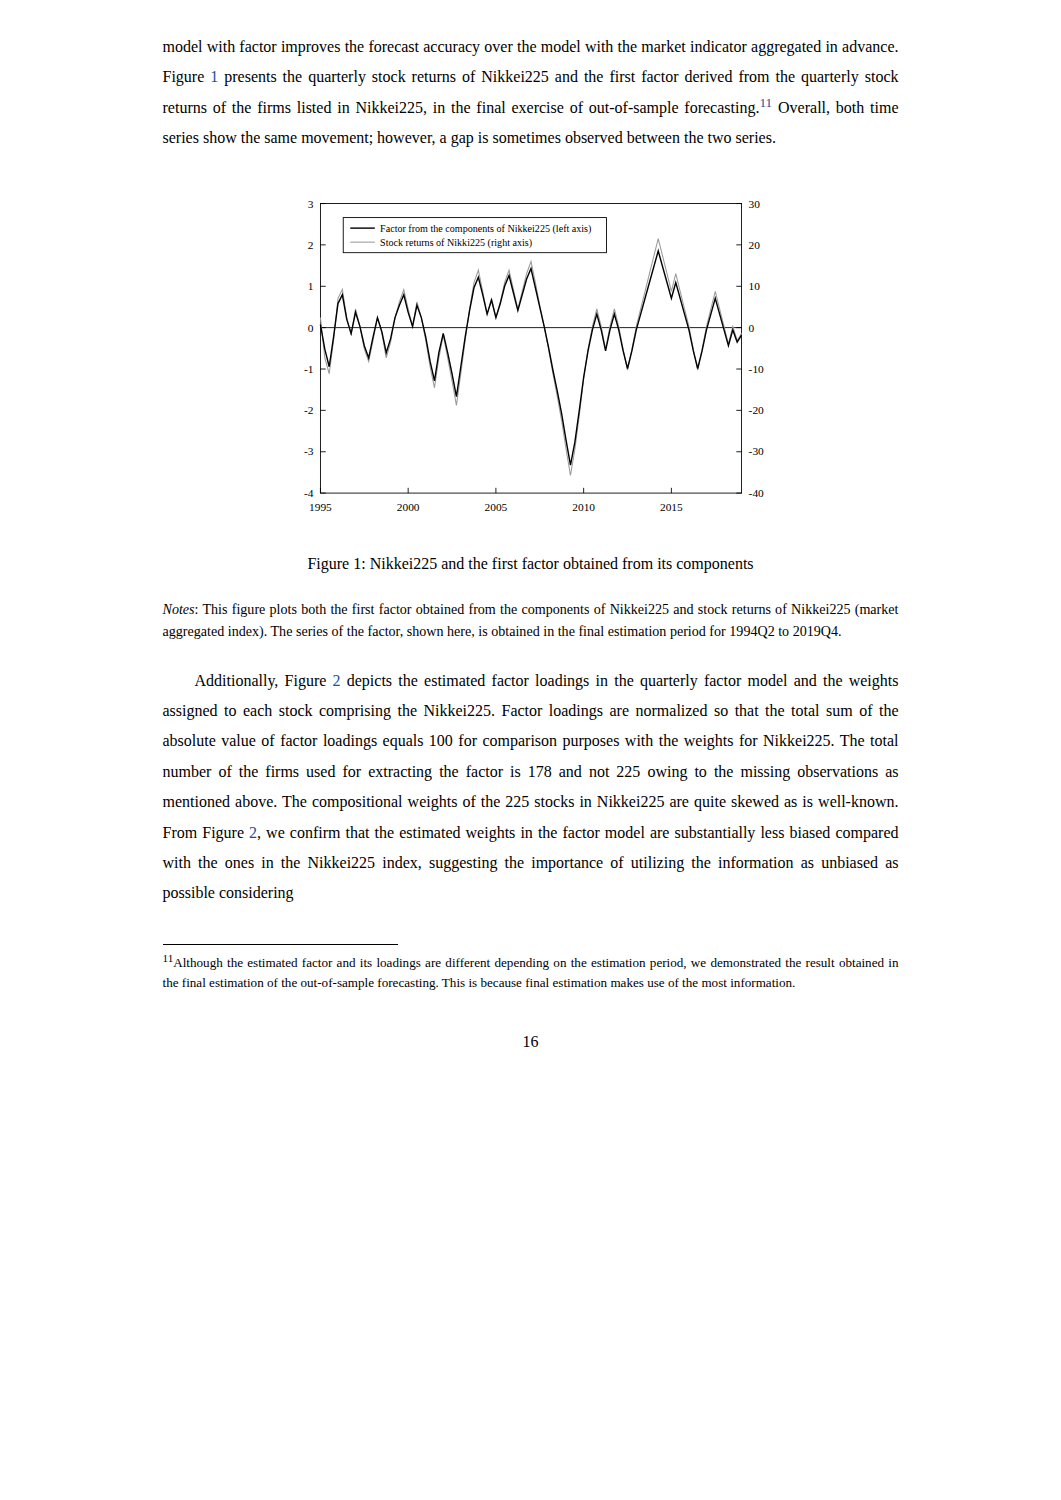model with factor improves the forecast accuracy over the model with the market indicator aggregated in advance. Figure 1 presents the quarterly stock returns of Nikkei225 and the first factor derived from the quarterly stock returns of the firms listed in Nikkei225, in the final exercise of out-of-sample forecasting.11 Overall, both time series show the same movement; however, a gap is sometimes observed between the two series.
3 2 1 0 -1 -2 -3 -4 30 20 10 0 -10 -20 -30 -40 1995 2000 2005 2010 2015 Factor from the components of Nikkei225 (left axis) Stock returns of Nikki225 (right axis)
Figure 1: Nikkei225 and the first factor obtained from its components
Notes: This figure plots both the first factor obtained from the components of Nikkei225 and stock returns of Nikkei225 (market aggregated index). The series of the factor, shown here, is obtained in the final estimation period for 1994Q2 to 2019Q4.
Additionally, Figure 2 depicts the estimated factor loadings in the quarterly factor model and the weights assigned to each stock comprising the Nikkei225. Factor loadings are normalized so that the total sum of the absolute value of factor loadings equals 100 for comparison purposes with the weights for Nikkei225. The total number of the firms used for extracting the factor is 178 and not 225 owing to the missing observations as mentioned above. The compositional weights of the 225 stocks in Nikkei225 are quite skewed as is well-known. From Figure 2, we confirm that the estimated weights in the factor model are substantially less biased compared with the ones in the Nikkei225 index, suggesting the importance of utilizing the information as unbiased as possible considering
11Although the estimated factor and its loadings are different depending on the estimation period, we demonstrated the result obtained in the final estimation of the out-of-sample forecasting. This is because final estimation makes use of the most information.
16